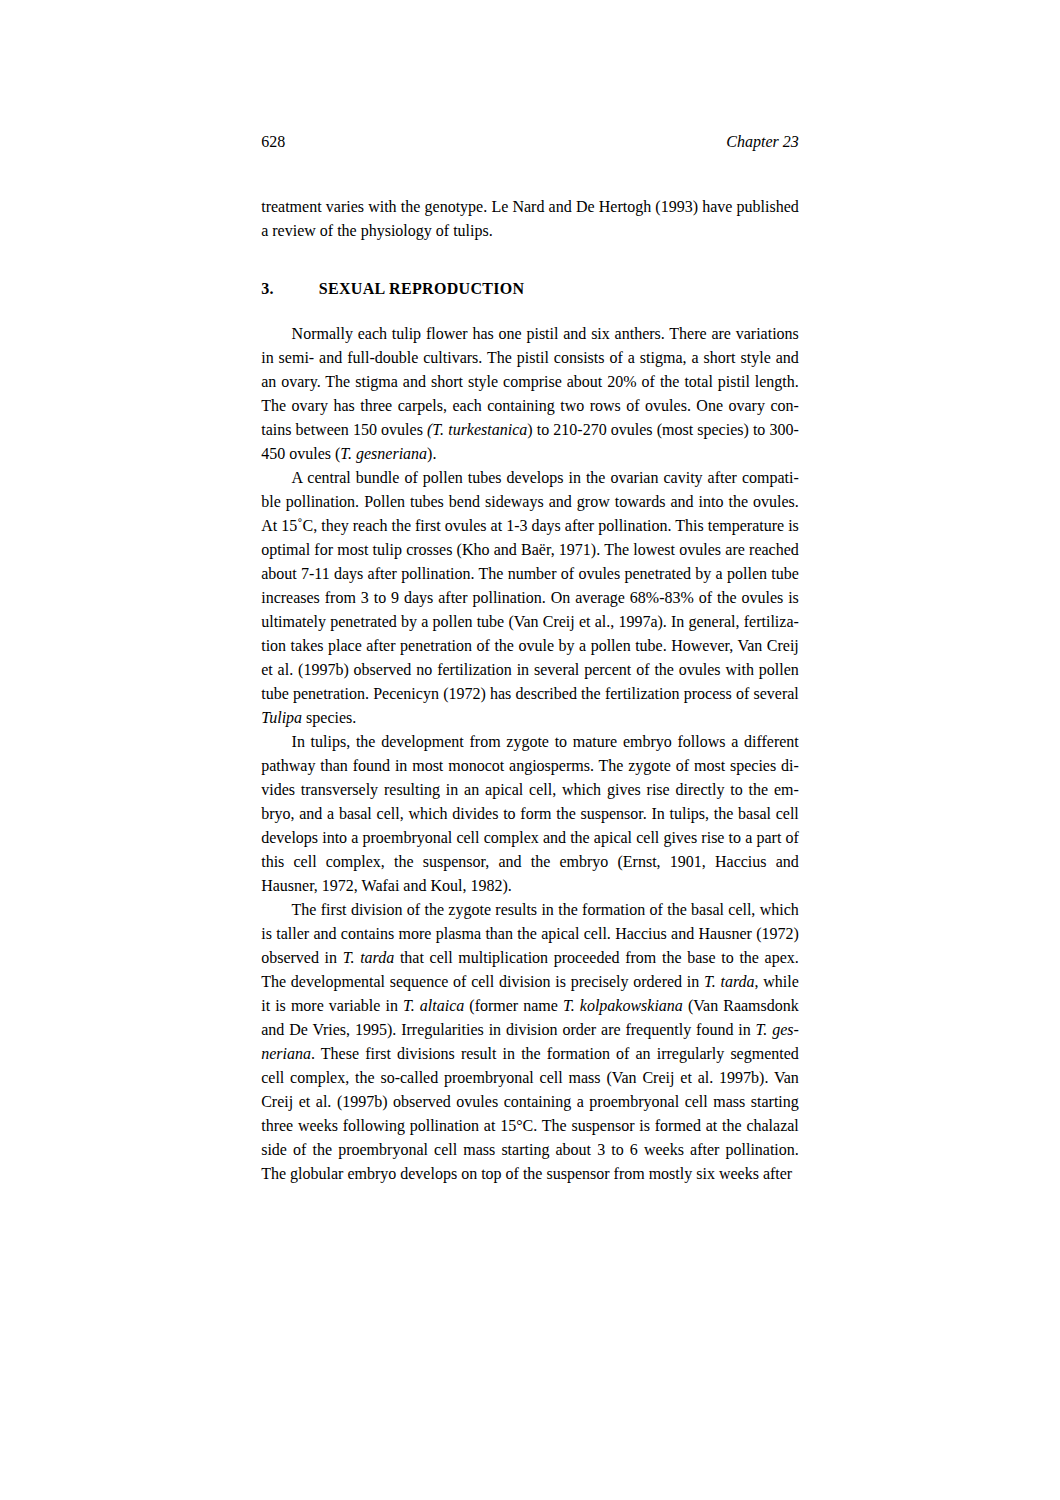628 Chapter 23
treatment varies with the genotype. Le Nard and De Hertogh (1993) have published a review of the physiology of tulips.
3. SEXUAL REPRODUCTION
Normally each tulip flower has one pistil and six anthers. There are variations in semi- and full-double cultivars. The pistil consists of a stigma, a short style and an ovary. The stigma and short style comprise about 20% of the total pistil length. The ovary has three carpels, each containing two rows of ovules. One ovary contains between 150 ovules (T. turkestanica) to 210-270 ovules (most species) to 300-450 ovules (T. gesneriana).
A central bundle of pollen tubes develops in the ovarian cavity after compatible pollination. Pollen tubes bend sideways and grow towards and into the ovules. At 15˚C, they reach the first ovules at 1-3 days after pollination. This temperature is optimal for most tulip crosses (Kho and Baër, 1971). The lowest ovules are reached about 7-11 days after pollination. The number of ovules penetrated by a pollen tube increases from 3 to 9 days after pollination. On average 68%-83% of the ovules is ultimately penetrated by a pollen tube (Van Creij et al., 1997a). In general, fertilization takes place after penetration of the ovule by a pollen tube. However, Van Creij et al. (1997b) observed no fertilization in several percent of the ovules with pollen tube penetration. Pecenicyn (1972) has described the fertilization process of several Tulipa species.
In tulips, the development from zygote to mature embryo follows a different pathway than found in most monocot angiosperms. The zygote of most species divides transversely resulting in an apical cell, which gives rise directly to the embryo, and a basal cell, which divides to form the suspensor. In tulips, the basal cell develops into a proembryonal cell complex and the apical cell gives rise to a part of this cell complex, the suspensor, and the embryo (Ernst, 1901, Haccius and Hausner, 1972, Wafai and Koul, 1982).
The first division of the zygote results in the formation of the basal cell, which is taller and contains more plasma than the apical cell. Haccius and Hausner (1972) observed in T. tarda that cell multiplication proceeded from the base to the apex. The developmental sequence of cell division is precisely ordered in T. tarda, while it is more variable in T. altaica (former name T. kolpakowskiana (Van Raamsdonk and De Vries, 1995). Irregularities in division order are frequently found in T. gesneriana. These first divisions result in the formation of an irregularly segmented cell complex, the so-called proembryonal cell mass (Van Creij et al. 1997b). Van Creij et al. (1997b) observed ovules containing a proembryonal cell mass starting three weeks following pollination at 15°C. The suspensor is formed at the chalazal side of the proembryonal cell mass starting about 3 to 6 weeks after pollination. The globular embryo develops on top of the suspensor from mostly six weeks after